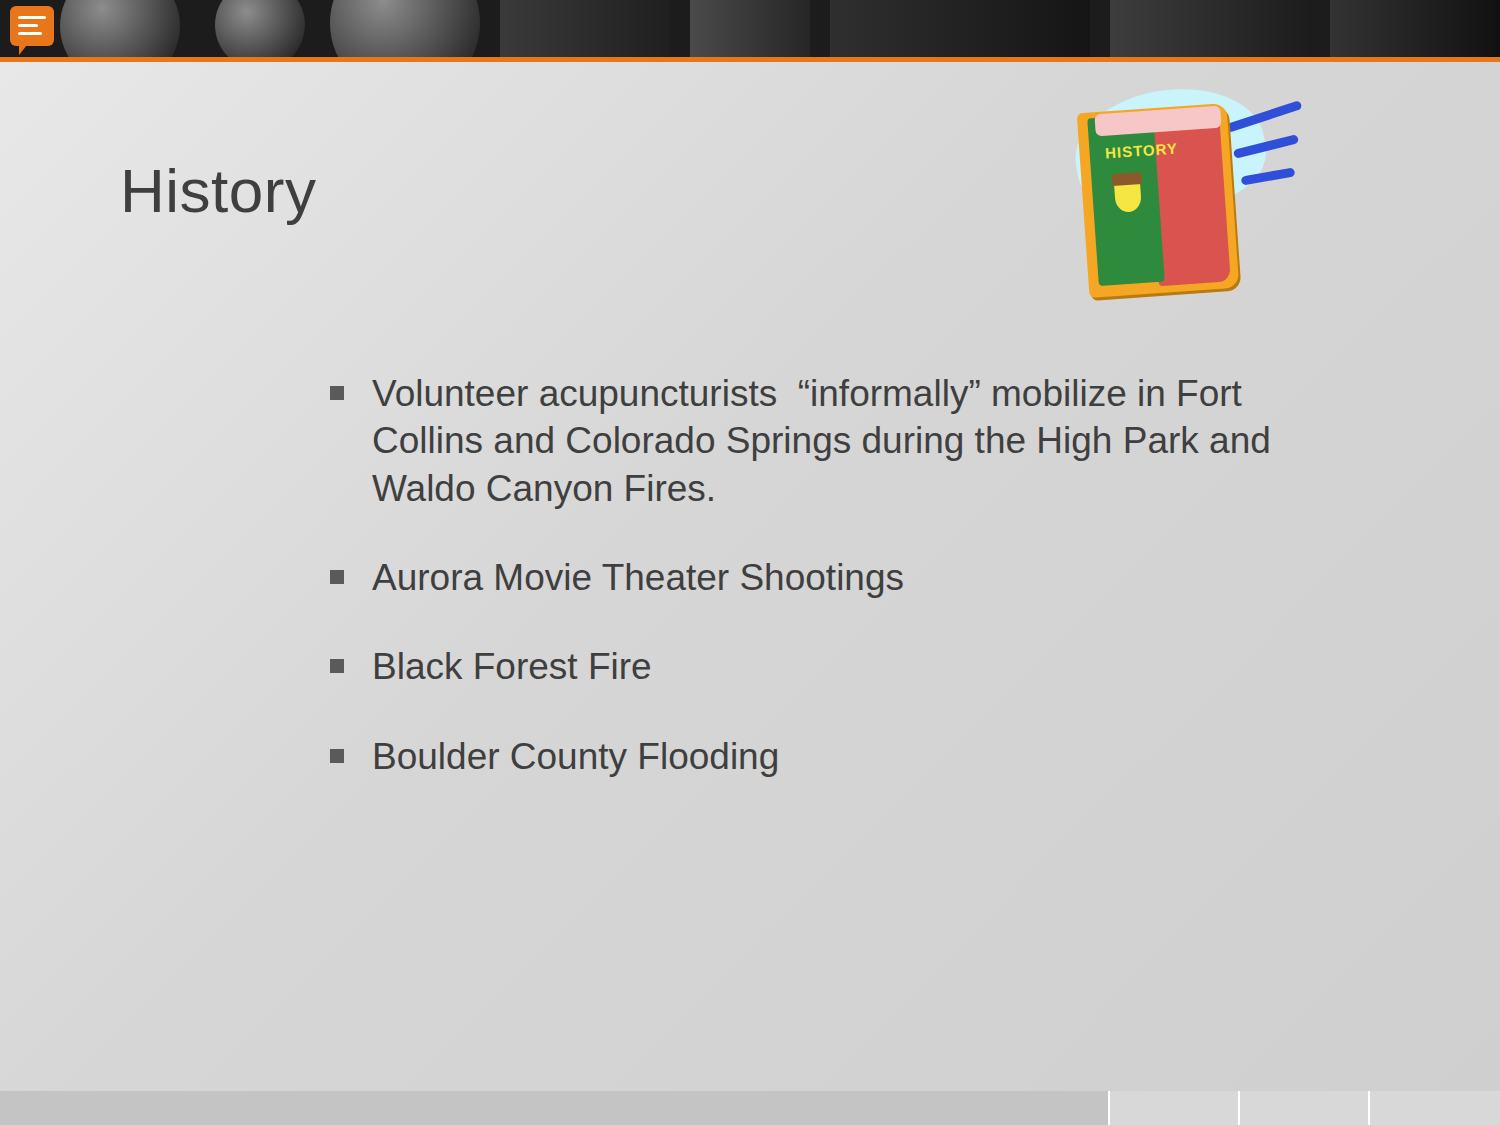History
HISTORY
Volunteer acupuncturists “informally” mobilize in Fort Collins and Colorado Springs during the High Park and Waldo Canyon Fires.
Aurora Movie Theater Shootings
Black Forest Fire
Boulder County Flooding